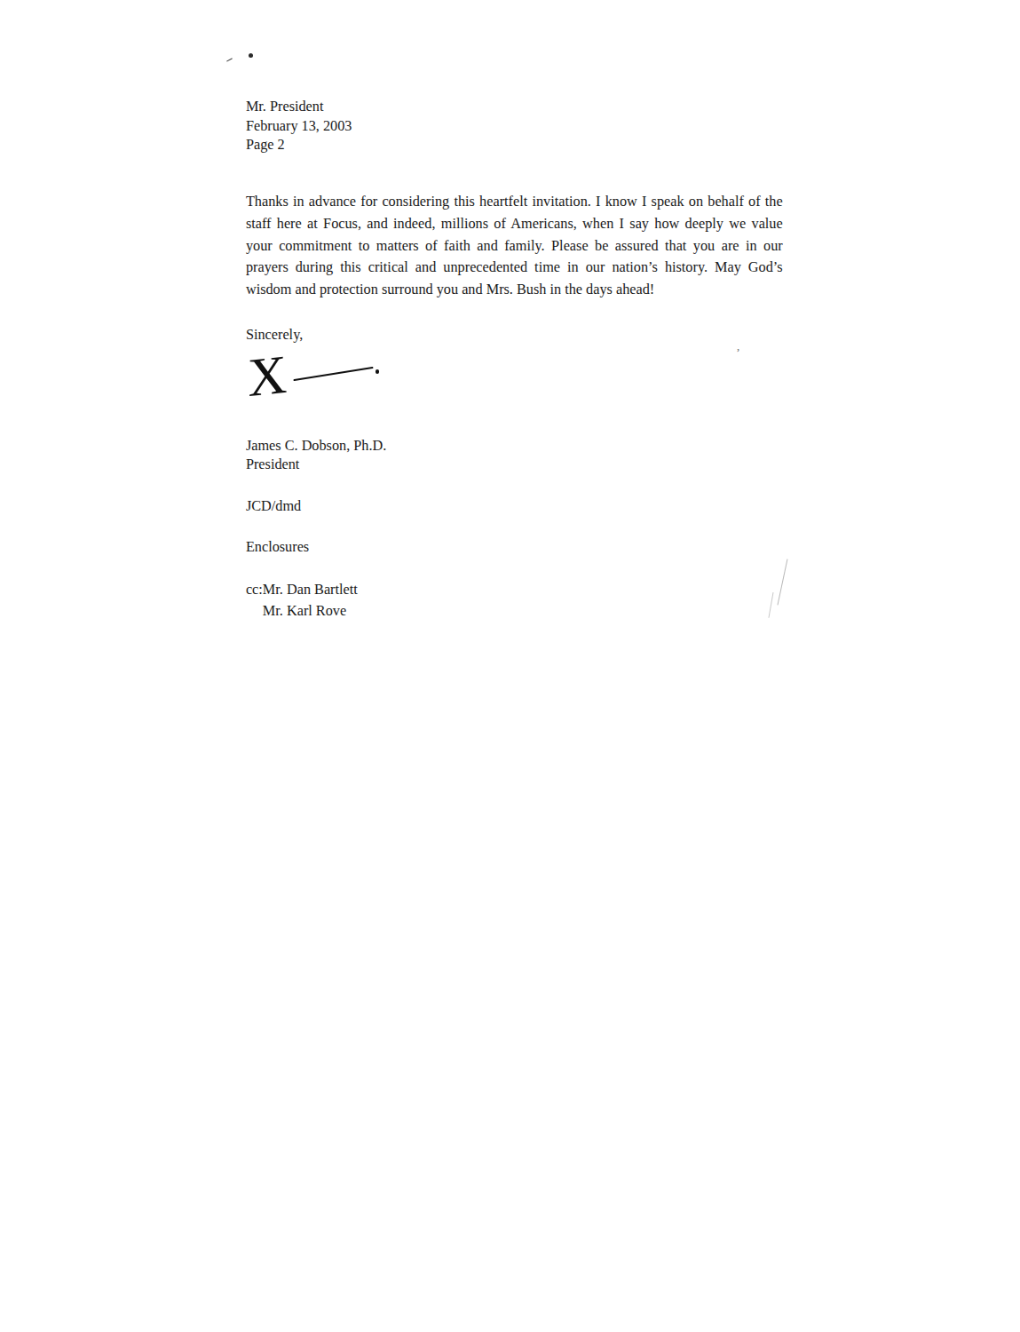Mr. President
February 13, 2003
Page 2
Thanks in advance for considering this heartfelt invitation. I know I speak on behalf of the staff here at Focus, and indeed, millions of Americans, when I say how deeply we value your commitment to matters of faith and family. Please be assured that you are in our prayers during this critical and unprecedented time in our nation’s history. May God’s wisdom and protection surround you and Mrs. Bush in the days ahead!
Sincerely,
X
James C. Dobson, Ph.D.
President
JCD/dmd
Enclosures
| cc: | Mr. Dan Bartlett |
| | Mr. Karl Rove |
’